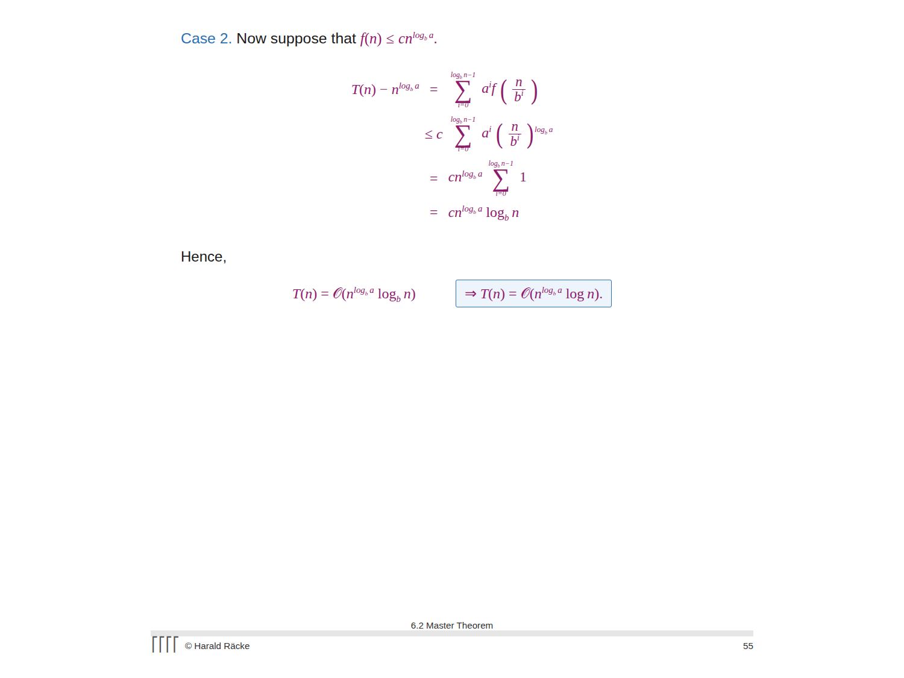Case 2. Now suppose that f(n) ≤ cnlogb a.
| T ( n ) − n log b a | = | log b n−1 ∑ i=0 a i f ( n b i ) |
| | ≤ c | log b n−1 ∑ i=0 a i ( n b i ) log b a |
| | = | cn log b a log b n−1 ∑ i=0 1 |
| | = | cn log b a log b n |
Hence,
T(n) = 𝒪(nlogb a logb n) ⇒ T(n) = 𝒪(nlogb a log n).
6.2 Master Theorem
⎡⎡⎡⎡
© Harald Räcke
55